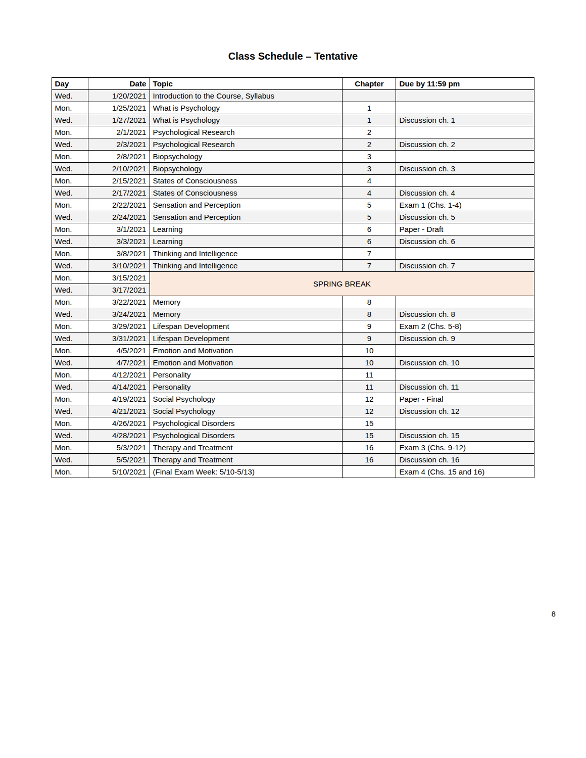Class Schedule – Tentative
| Day | Date | Topic | Chapter | Due by 11:59 pm |
| --- | --- | --- | --- | --- |
| Wed. | 1/20/2021 | Introduction to the Course, Syllabus | | |
| Mon. | 1/25/2021 | What is Psychology | 1 | |
| Wed. | 1/27/2021 | What is Psychology | 1 | Discussion ch. 1 |
| Mon. | 2/1/2021 | Psychological Research | 2 | |
| Wed. | 2/3/2021 | Psychological Research | 2 | Discussion ch. 2 |
| Mon. | 2/8/2021 | Biopsychology | 3 | |
| Wed. | 2/10/2021 | Biopsychology | 3 | Discussion ch. 3 |
| Mon. | 2/15/2021 | States of Consciousness | 4 | |
| Wed. | 2/17/2021 | States of Consciousness | 4 | Discussion ch. 4 |
| Mon. | 2/22/2021 | Sensation and Perception | 5 | Exam 1 (Chs. 1-4) |
| Wed. | 2/24/2021 | Sensation and Perception | 5 | Discussion ch. 5 |
| Mon. | 3/1/2021 | Learning | 6 | Paper - Draft |
| Wed. | 3/3/2021 | Learning | 6 | Discussion ch. 6 |
| Mon. | 3/8/2021 | Thinking and Intelligence | 7 | |
| Wed. | 3/10/2021 | Thinking and Intelligence | 7 | Discussion ch. 7 |
| Mon. | 3/15/2021 | SPRING BREAK |
| Wed. | 3/17/2021 |
| Mon. | 3/22/2021 | Memory | 8 | |
| Wed. | 3/24/2021 | Memory | 8 | Discussion ch. 8 |
| Mon. | 3/29/2021 | Lifespan Development | 9 | Exam 2 (Chs. 5-8) |
| Wed. | 3/31/2021 | Lifespan Development | 9 | Discussion ch. 9 |
| Mon. | 4/5/2021 | Emotion and Motivation | 10 | |
| Wed. | 4/7/2021 | Emotion and Motivation | 10 | Discussion ch. 10 |
| Mon. | 4/12/2021 | Personality | 11 | |
| Wed. | 4/14/2021 | Personality | 11 | Discussion ch. 11 |
| Mon. | 4/19/2021 | Social Psychology | 12 | Paper - Final |
| Wed. | 4/21/2021 | Social Psychology | 12 | Discussion ch. 12 |
| Mon. | 4/26/2021 | Psychological Disorders | 15 | |
| Wed. | 4/28/2021 | Psychological Disorders | 15 | Discussion ch. 15 |
| Mon. | 5/3/2021 | Therapy and Treatment | 16 | Exam 3 (Chs. 9-12) |
| Wed. | 5/5/2021 | Therapy and Treatment | 16 | Discussion ch. 16 |
| Mon. | 5/10/2021 | (Final Exam Week: 5/10-5/13) | | Exam 4 (Chs. 15 and 16) |
8